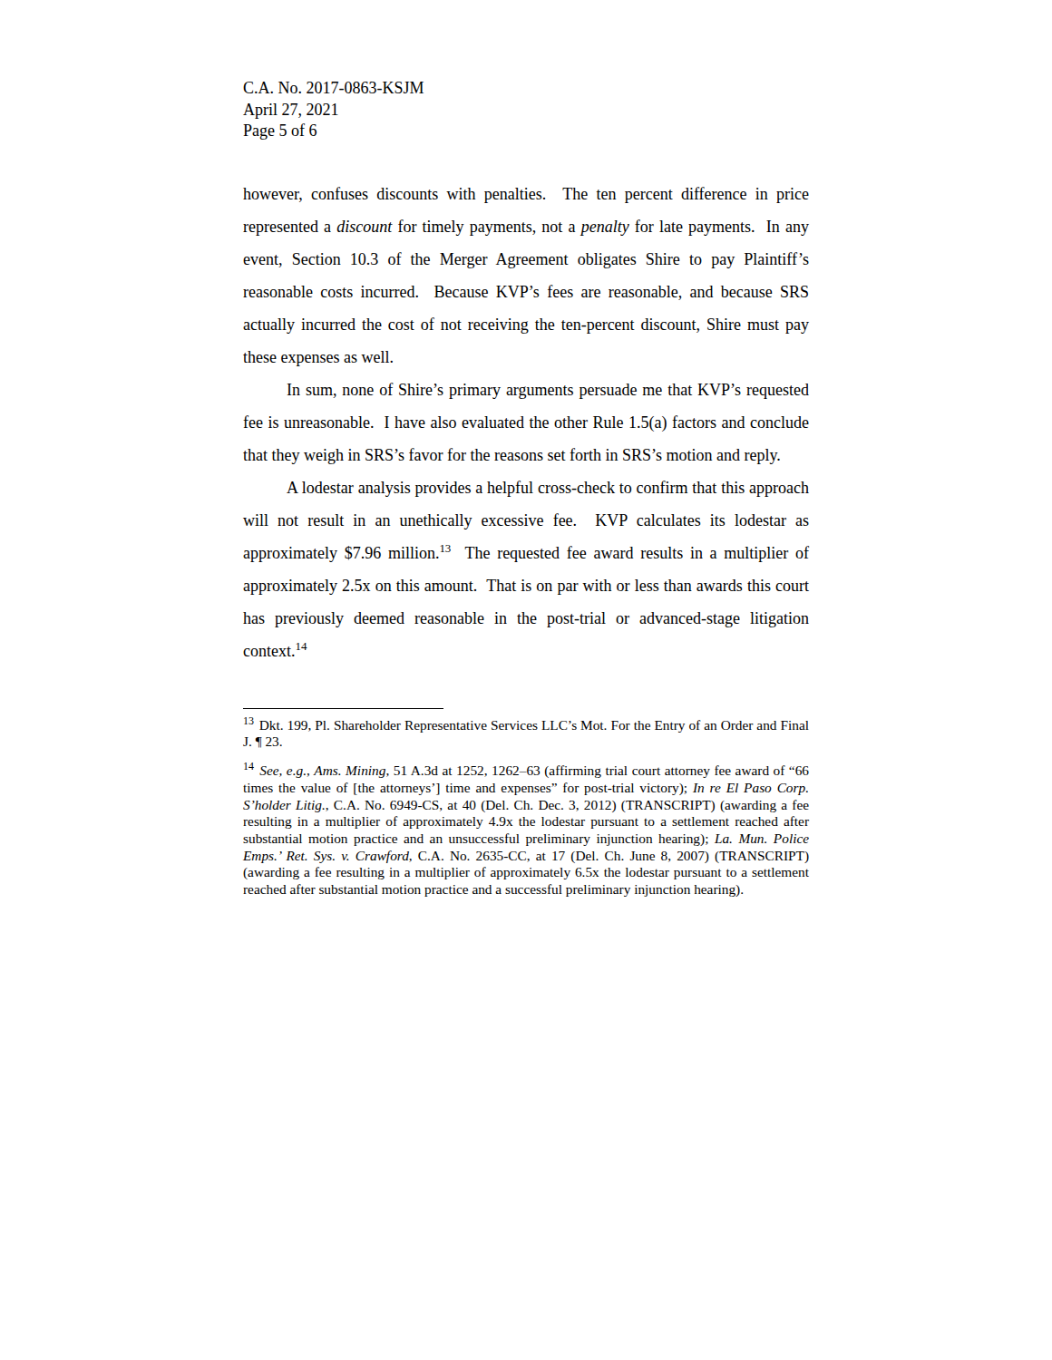C.A. No. 2017-0863-KSJM
April 27, 2021
Page 5 of 6
however, confuses discounts with penalties. The ten percent difference in price represented a discount for timely payments, not a penalty for late payments. In any event, Section 10.3 of the Merger Agreement obligates Shire to pay Plaintiff’s reasonable costs incurred. Because KVP’s fees are reasonable, and because SRS actually incurred the cost of not receiving the ten-percent discount, Shire must pay these expenses as well.
In sum, none of Shire’s primary arguments persuade me that KVP’s requested fee is unreasonable. I have also evaluated the other Rule 1.5(a) factors and conclude that they weigh in SRS’s favor for the reasons set forth in SRS’s motion and reply.
A lodestar analysis provides a helpful cross-check to confirm that this approach will not result in an unethically excessive fee. KVP calculates its lodestar as approximately $7.96 million.13 The requested fee award results in a multiplier of approximately 2.5x on this amount. That is on par with or less than awards this court has previously deemed reasonable in the post-trial or advanced-stage litigation context.14
13 Dkt. 199, Pl. Shareholder Representative Services LLC’s Mot. For the Entry of an Order and Final J. ¶ 23.
14 See, e.g., Ams. Mining, 51 A.3d at 1252, 1262–63 (affirming trial court attorney fee award of “66 times the value of [the attorneys’] time and expenses” for post-trial victory); In re El Paso Corp. S’holder Litig., C.A. No. 6949-CS, at 40 (Del. Ch. Dec. 3, 2012) (TRANSCRIPT) (awarding a fee resulting in a multiplier of approximately 4.9x the lodestar pursuant to a settlement reached after substantial motion practice and an unsuccessful preliminary injunction hearing); La. Mun. Police Emps.’ Ret. Sys. v. Crawford, C.A. No. 2635-CC, at 17 (Del. Ch. June 8, 2007) (TRANSCRIPT) (awarding a fee resulting in a multiplier of approximately 6.5x the lodestar pursuant to a settlement reached after substantial motion practice and a successful preliminary injunction hearing).